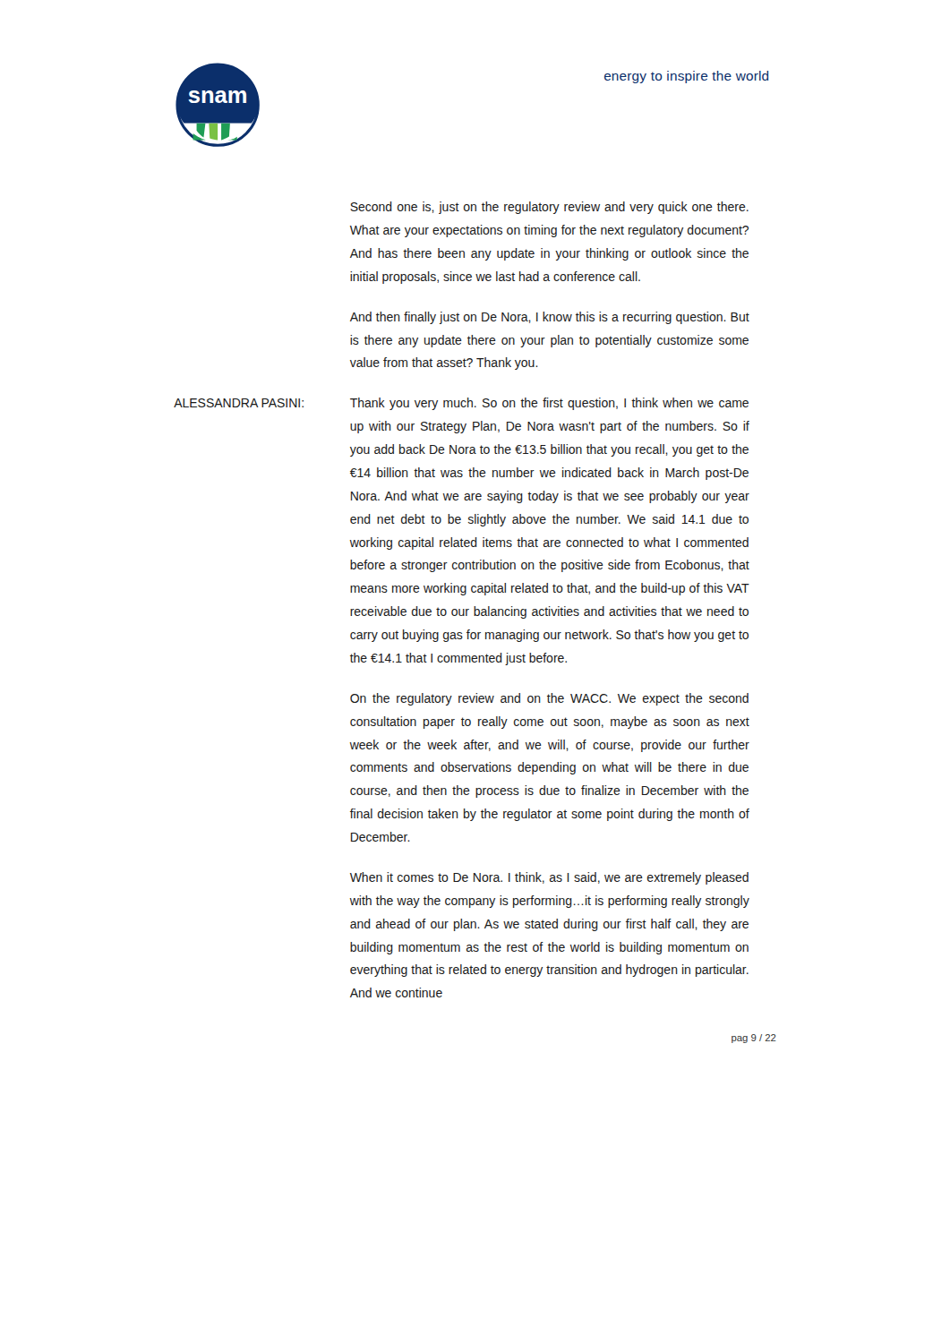snam
energy to inspire the world
Second one is, just on the regulatory review and very quick one there. What are your expectations on timing for the next regulatory document? And has there been any update in your thinking or outlook since the initial proposals, since we last had a conference call.
And then finally just on De Nora, I know this is a recurring question. But is there any update there on your plan to potentially customize some value from that asset? Thank you.
ALESSANDRA PASINI:
Thank you very much. So on the first question, I think when we came up with our Strategy Plan, De Nora wasn't part of the numbers. So if you add back De Nora to the €13.5 billion that you recall, you get to the €14 billion that was the number we indicated back in March post-De Nora. And what we are saying today is that we see probably our year end net debt to be slightly above the number. We said 14.1 due to working capital related items that are connected to what I commented before a stronger contribution on the positive side from Ecobonus, that means more working capital related to that, and the build-up of this VAT receivable due to our balancing activities and activities that we need to carry out buying gas for managing our network. So that's how you get to the €14.1 that I commented just before.
On the regulatory review and on the WACC. We expect the second consultation paper to really come out soon, maybe as soon as next week or the week after, and we will, of course, provide our further comments and observations depending on what will be there in due course, and then the process is due to finalize in December with the final decision taken by the regulator at some point during the month of December.
When it comes to De Nora. I think, as I said, we are extremely pleased with the way the company is performing…it is performing really strongly and ahead of our plan. As we stated during our first half call, they are building momentum as the rest of the world is building momentum on everything that is related to energy transition and hydrogen in particular. And we continue
pag 9 / 22